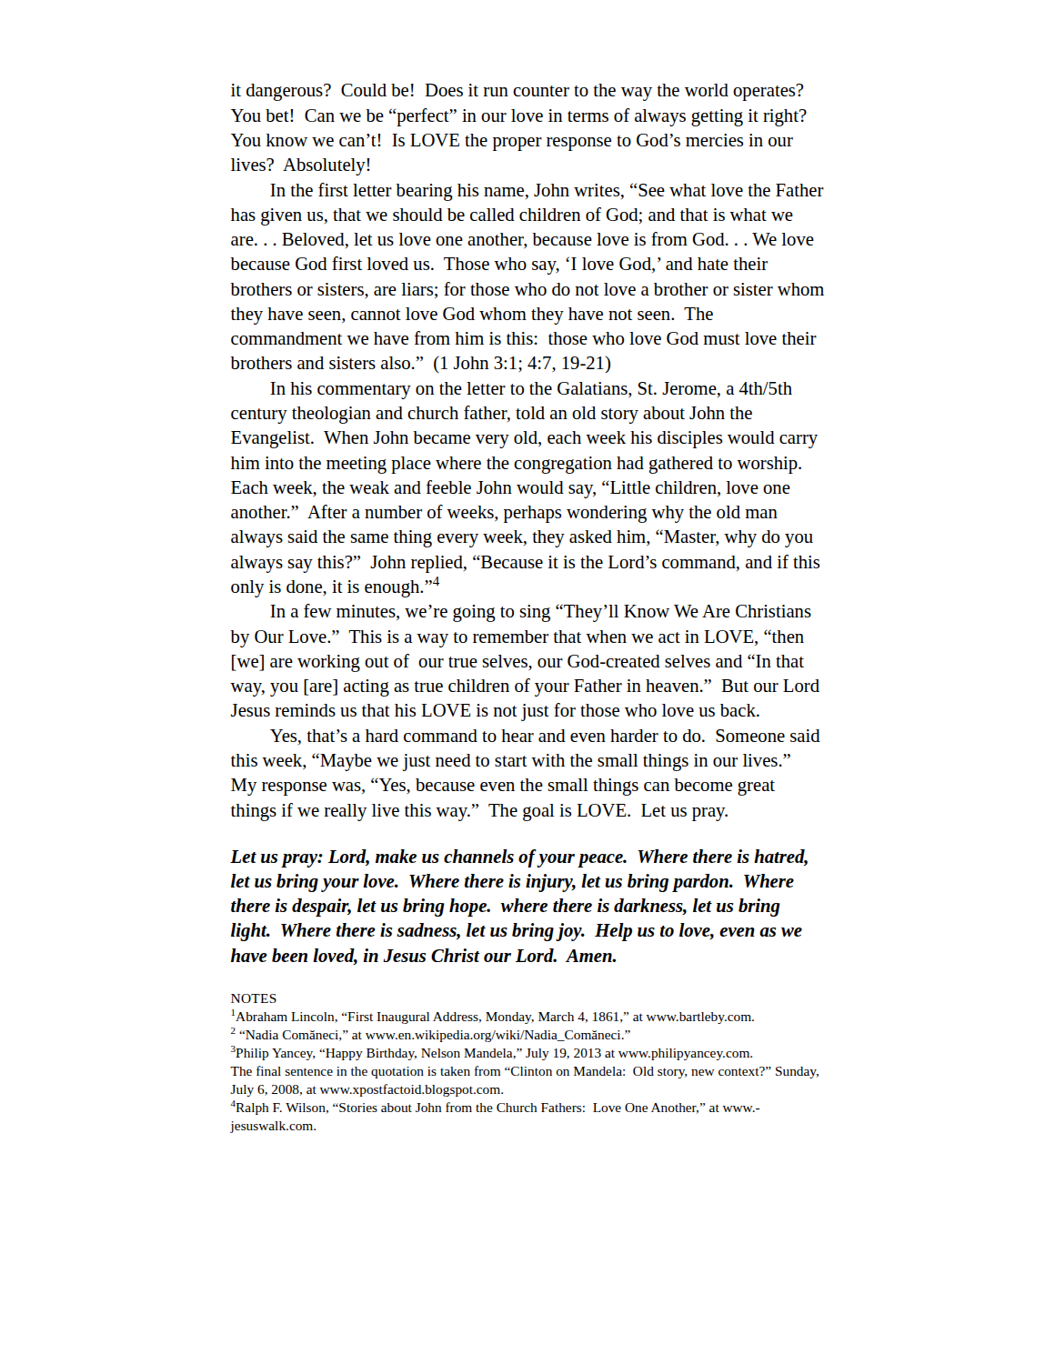it dangerous? Could be! Does it run counter to the way the world operates? You bet! Can we be “perfect” in our love in terms of always getting it right? You know we can’t! Is LOVE the proper response to God’s mercies in our lives? Absolutely!
In the first letter bearing his name, John writes, “See what love the Father has given us, that we should be called children of God; and that is what we are. . . Beloved, let us love one another, because love is from God. . . We love because God first loved us. Those who say, ‘I love God,’ and hate their brothers or sisters, are liars; for those who do not love a brother or sister whom they have seen, cannot love God whom they have not seen. The commandment we have from him is this: those who love God must love their brothers and sisters also.” (1 John 3:1; 4:7, 19-21)
In his commentary on the letter to the Galatians, St. Jerome, a 4th/5th century theologian and church father, told an old story about John the Evangelist. When John became very old, each week his disciples would carry him into the meeting place where the congregation had gathered to worship. Each week, the weak and feeble John would say, “Little children, love one another.” After a number of weeks, perhaps wondering why the old man always said the same thing every week, they asked him, “Master, why do you always say this?” John replied, “Because it is the Lord’s command, and if this only is done, it is enough.”4
In a few minutes, we’re going to sing “They’ll Know We Are Christians by Our Love.” This is a way to remember that when we act in LOVE, “then [we] are working out of our true selves, our God-created selves and “In that way, you [are] acting as true children of your Father in heaven.” But our Lord Jesus reminds us that his LOVE is not just for those who love us back.
Yes, that’s a hard command to hear and even harder to do. Someone said this week, “Maybe we just need to start with the small things in our lives.” My response was, “Yes, because even the small things can become great things if we really live this way.” The goal is LOVE. Let us pray.
Let us pray: Lord, make us channels of your peace. Where there is hatred, let us bring your love. Where there is injury, let us bring pardon. Where there is despair, let us bring hope. where there is darkness, let us bring light. Where there is sadness, let us bring joy. Help us to love, even as we have been loved, in Jesus Christ our Lord. Amen.
NOTES
1Abraham Lincoln, “First Inaugural Address, Monday, March 4, 1861,” at www.bartleby.com.
2 “Nadia Comăneci,” at www.en.wikipedia.org/wiki/Nadia_Comăneci.”
3Philip Yancey, “Happy Birthday, Nelson Mandela,” July 19, 2013 at www.philipyancey.com.
The final sentence in the quotation is taken from “Clinton on Mandela: Old story, new context?” Sunday, July 6, 2008, at www.xpostfactoid.blogspot.com.
4Ralph F. Wilson, “Stories about John from the Church Fathers: Love One Another,” at www.-
jesuswalk.com.